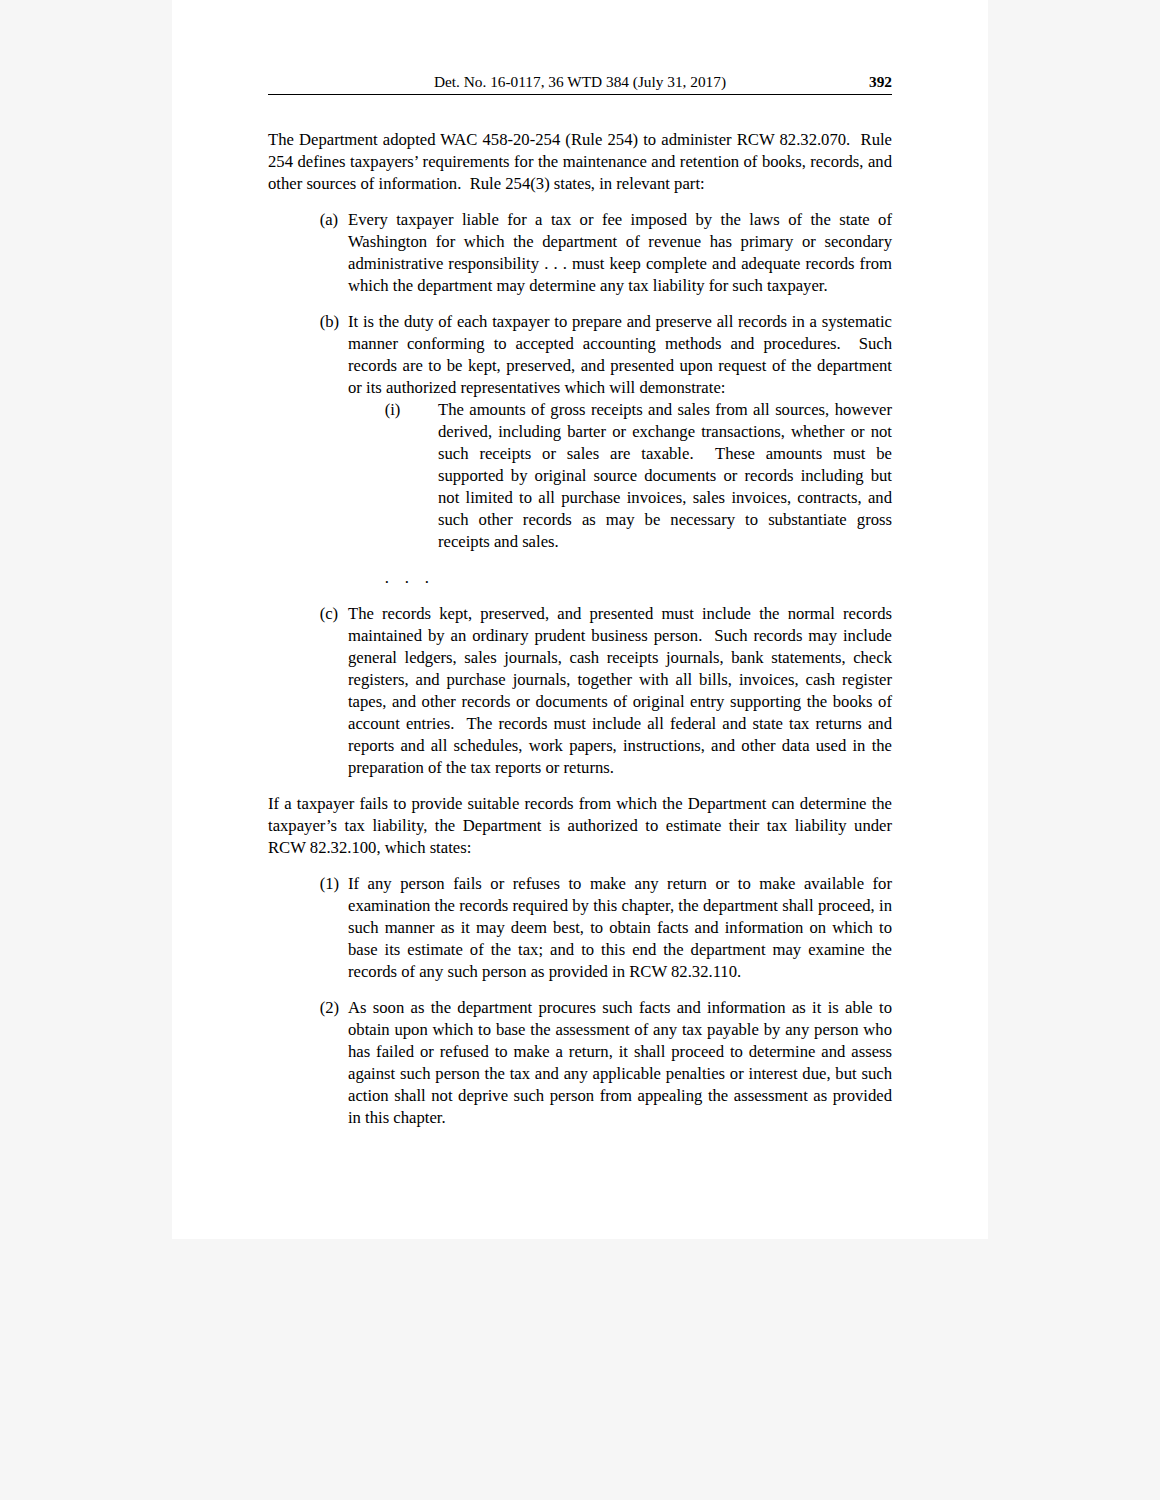Det. No. 16-0117, 36 WTD 384 (July 31, 2017) 392
The Department adopted WAC 458-20-254 (Rule 254) to administer RCW 82.32.070. Rule 254 defines taxpayers’ requirements for the maintenance and retention of books, records, and other sources of information. Rule 254(3) states, in relevant part:
(a) Every taxpayer liable for a tax or fee imposed by the laws of the state of Washington for which the department of revenue has primary or secondary administrative responsibility . . . must keep complete and adequate records from which the department may determine any tax liability for such taxpayer.
(b) It is the duty of each taxpayer to prepare and preserve all records in a systematic manner conforming to accepted accounting methods and procedures. Such records are to be kept, preserved, and presented upon request of the department or its authorized representatives which will demonstrate:
(i) The amounts of gross receipts and sales from all sources, however derived, including barter or exchange transactions, whether or not such receipts or sales are taxable. These amounts must be supported by original source documents or records including but not limited to all purchase invoices, sales invoices, contracts, and such other records as may be necessary to substantiate gross receipts and sales.
. . .
(c) The records kept, preserved, and presented must include the normal records maintained by an ordinary prudent business person. Such records may include general ledgers, sales journals, cash receipts journals, bank statements, check registers, and purchase journals, together with all bills, invoices, cash register tapes, and other records or documents of original entry supporting the books of account entries. The records must include all federal and state tax returns and reports and all schedules, work papers, instructions, and other data used in the preparation of the tax reports or returns.
If a taxpayer fails to provide suitable records from which the Department can determine the taxpayer’s tax liability, the Department is authorized to estimate their tax liability under RCW 82.32.100, which states:
(1) If any person fails or refuses to make any return or to make available for examination the records required by this chapter, the department shall proceed, in such manner as it may deem best, to obtain facts and information on which to base its estimate of the tax; and to this end the department may examine the records of any such person as provided in RCW 82.32.110.
(2) As soon as the department procures such facts and information as it is able to obtain upon which to base the assessment of any tax payable by any person who has failed or refused to make a return, it shall proceed to determine and assess against such person the tax and any applicable penalties or interest due, but such action shall not deprive such person from appealing the assessment as provided in this chapter.